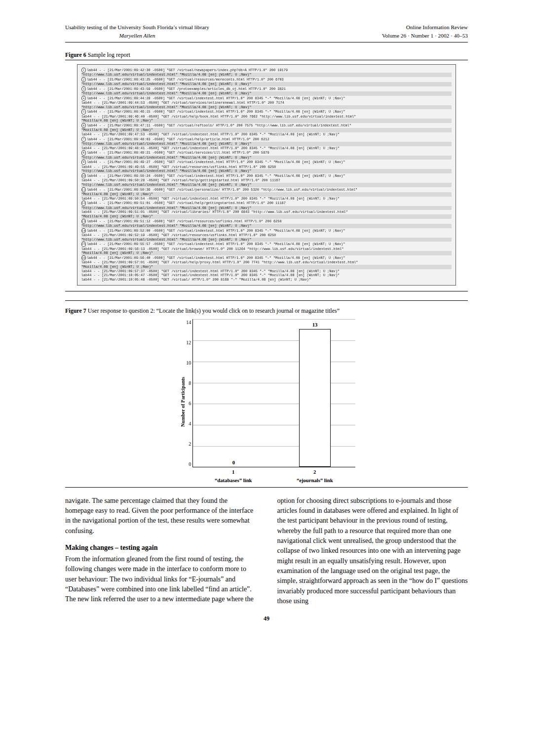Usability testing of the University South Florida’s virtual library Maryellen Allen
Online Information Review Volume 26 · Number 1 · 2002 · 40–53
Figure 6 Sample log report
1lab44 - - [21/Mar/2001:09:42:30 -0500] "GET /virtual/newspapers/index.php?db=A HTTP/1.0" 200 19179 "http://www.lib.usf.edu/virtual/indextest.html" "Mozilla/4.08 [en] (WinNT; U ;Nav)" 2lab44 - - [21/Mar/2001:09:43:25 -0500] "GET /virtual/resources/moreconts.html HTTP/1.0" 200 6703 "http://www.lib.usf.edu/virtual/indextest.html" "Mozilla/4.08 [en] (WinNT; U ;Nav)" 3lab44 - - [21/Mar/2001:09:43:59 -0500] "GET /protoexamples/articles_db_oj.html HTTP/1.0" 200 3821 "http://www.lib.usf.edu/virtual/indextest.html" "Mozilla/4.08 [en] (WinNT; U ;Nav)" 4lab44 - - [21/Mar/2001:09:44:28 -0500] "GET /virtual/indextest.html HTTP/1.0" 200 8345 "-" "Mozilla/4.08 [en] (WinNT; U ;Nav)" lab44 - - [21/Mar/2001:09:44:53 -0500] "GET /virtual/services/onlinerenewal.html HTTP/1.0" 200 7174 "http://www.lib.usf.edu/virtual/indextest.html" "Mozilla/4.08 [en] (WinNT; U ;Nav)" 5lab44 - - [21/Mar/2001:09:46:15 -0500] "GET /virtual/indextest.html HTTP/1.0" 200 8345 "-" "Mozilla/4.08 [en] (WinNT; U ;Nav)" lab44 - - [21/Mar/2001:09:46:40 -0500] "GET /virtual/help/book.html HTTP/1.0" 200 7662 "http://www.lib.usf.edu/virtual/indextest.html" "Mozilla/4.08 [en] (WinNT; U ;Nav)" 6lab44 - - [21/Mar/2001:09:47:11 -0500] "GET /virtual/reftools/ HTTP/1.0" 200 7575 "http://www.lib.usf.edu/virtual/indextest.html" "Mozilla/4.08 [en] (WinNT; U ;Nav)" lab44 - - [21/Mar/2001:09:47:53 -0500] "GET /virtual/indextest.html HTTP/1.0" 200 8345 "-" "Mozilla/4.08 [en] (WinNT; U ;Nav)" 7lab44 - - [21/Mar/2001:09:48:03 -0500] "GET /virtual/help/article.html HTTP/1.0" 200 6212 "http://www.lib.usf.edu/virtual/indextest.html" "Mozilla/4.08 [en] (WinNT; U ;Nav)" lab44 - - [21/Mar/2001:09:48:41 -0500] "GET /virtual/indextest.html HTTP/1.0" 200 8345 "-" "Mozilla/4.08 [en] (WinNT; U ;Nav)" 8lab44 - - [21/Mar/2001:09:49:21 -0500] "GET /virtual/services/ill.html HTTP/1.0" 200 5879 "http://www.lib.usf.edu/virtual/indextest.html" "Mozilla/4.08 [en] (WinNT; U ;Nav)" 9lab44 - - [21/Mar/2001:09:49:27 -0500] "GET /virtual/indextest.html HTTP/1.0" 200 8345 "-" "Mozilla/4.08 [en] (WinNT; U ;Nav)" lab44 - - [21/Mar/2001:09:49:55 -0500] "GET /virtual/resources/usflinks.html HTTP/1.0" 200 6250 "http://www.lib.usf.edu/virtual/indextest.html" "Mozilla/4.08 [en] (WinNT; U ;Nav)" 10lab44 - - [21/Mar/2001:09:50:24 -0500] "GET /virtual/indextest.html HTTP/1.0" 200 8345 "-" "Mozilla/4.08 [en] (WinNT; U ;Nav)" lab44 - - [21/Mar/2001:09:50:28 -0500] "GET /virtual/help/gettingstarted.html HTTP/1.0" 200 11167 "http://www.lib.usf.edu/virtual/indextest.html" "Mozilla/4.08 [en] (WinNT; U ;Nav)" 11lab44 - - [21/Mar/2001:09:50:36 -0500] "GET /virtual/personalize/ HTTP/1.0" 200 5320 "http://www.lib.usf.edu/virtual/indextest.html" "Mozilla/4.08 [en] (WinNT; U ;Nav)" lab44 - - [21/Mar/2001:09:50:54 -0500] "GET /virtual/indextest.html HTTP/1.0" 200 8345 "-" "Mozilla/4.08 [en] (WinNT; U ;Nav)" 12lab44 - - [21/Mar/2001:09:51:01 -0500] "GET /virtual/help/gettingstarted.html HTTP/1.0" 200 11167 "http://www.lib.usf.edu/virtual/indextest.html" "Mozilla/4.08 [en] (WinNT; U ;Nav)" lab44 - - [21/Mar/2001:09:51:01 -0500] "GET /virtual/libraries/ HTTP/1.0" 200 6843 "http://www.lib.usf.edu/virtual/indextest.html" "Mozilla/4.08 [en] (WinNT; U ;Nav)" 13lab44 - - [21/Mar/2001:09:51:12 -0500] "GET /virtual/resources/usflinks.html HTTP/1.0" 200 6250 "http://www.lib.usf.edu/virtual/indextest.html" "Mozilla/4.08 [en] (WinNT; U ;Nav)" 14lab44 - - [21/Mar/2001:09:52:00 -0500] "GET /virtual/indextest.html HTTP/1.0" 200 8345 "-" "Mozilla/4.08 [en] (WinNT; U ;Nav)" lab44 - - [21/Mar/2001:09:52:19 -0500] "GET /virtual/resources/usflinks.html HTTP/1.0" 200 6250 "http://www.lib.usf.edu/virtual/indextest.html" "Mozilla/4.08 [en] (WinNT; U ;Nav)" 15lab44 - - [21/Mar/2001:09:55:57 -0500] "GET /virtual/indextest.html HTTP/1.0" 200 8345 "-" "Mozilla/4.08 [en] (WinNT; U ;Nav)" lab44 - - [21/Mar/2001:09:56:13 -0500] "GET /virtual/browse/ HTTP/1.0" 200 11264 "http://www.lib.usf.edu/virtual/indextest.html" "Mozilla/4.08 [en] (WinNT; U ;Nav)" 16lab44 - - [21/Mar/2001:09:56:40 -0500] "GET /virtual/indextest.html HTTP/1.0" 200 8345 "-" "Mozilla/4.08 [en] (WinNT; U ;Nav)" lab44 - - [21/Mar/2001:09:57:01 -0500] "GET /virtual/help/proxy.html HTTP/1.0" 200 7741 "http://www.lib.usf.edu/virtual/indextest.html" "Mozilla/4.08 [en] (WinNT; U ;Nav)" lab44 - - [21/Mar/2001:09:57:37 -0500] "GET /virtual/indextest.html HTTP/1.0" 200 8345 "-" "Mozilla/4.08 [en] (WinNT; U ;Nav)" lab44 - - [21/Mar/2001:10:05:47 -0500] "GET /virtual/indextest.html HTTP/1.0" 200 8345 "-" "Mozilla/4.08 [en] (WinNT; U ;Nav)" lab44 - - [21/Mar/2001:10:05:48 -0500] "GET /virtual/ HTTP/1.0" 200 8168 "-" "Mozilla/4.08 [en] (WinNT; U ;Nav)"
Figure 7 User response to question 2: “Locate the link(s) you would click on to research journal or magazine titles”
Number of Participants
14 12 10 8 6 4 2 0
0
13
1“databases” link
2“ejournals” link
navigate. The same percentage claimed that they found the homepage easy to read. Given the poor performance of the interface in the navigational portion of the test, these results were somewhat confusing.
Making changes – testing again
From the information gleaned from the first round of testing, the following changes were made in the interface to conform more to user behaviour: The two individual links for “E-journals” and “Databases” were combined into one link labelled “find an article”. The new link referred the user to a new intermediate page where the option for choosing direct subscriptions to e-journals and those articles found in databases were offered and explained. In light of the test participant behaviour in the previous round of testing, whereby the full path to a resource that required more than one navigational click went unrealised, the group understood that the collapse of two linked resources into one with an intervening page might result in an equally unsatisfying result. However, upon examination of the language used on the original test page, the simple, straightforward approach as seen in the “how do I” questions invariably produced more successful participant behaviours than those using
49